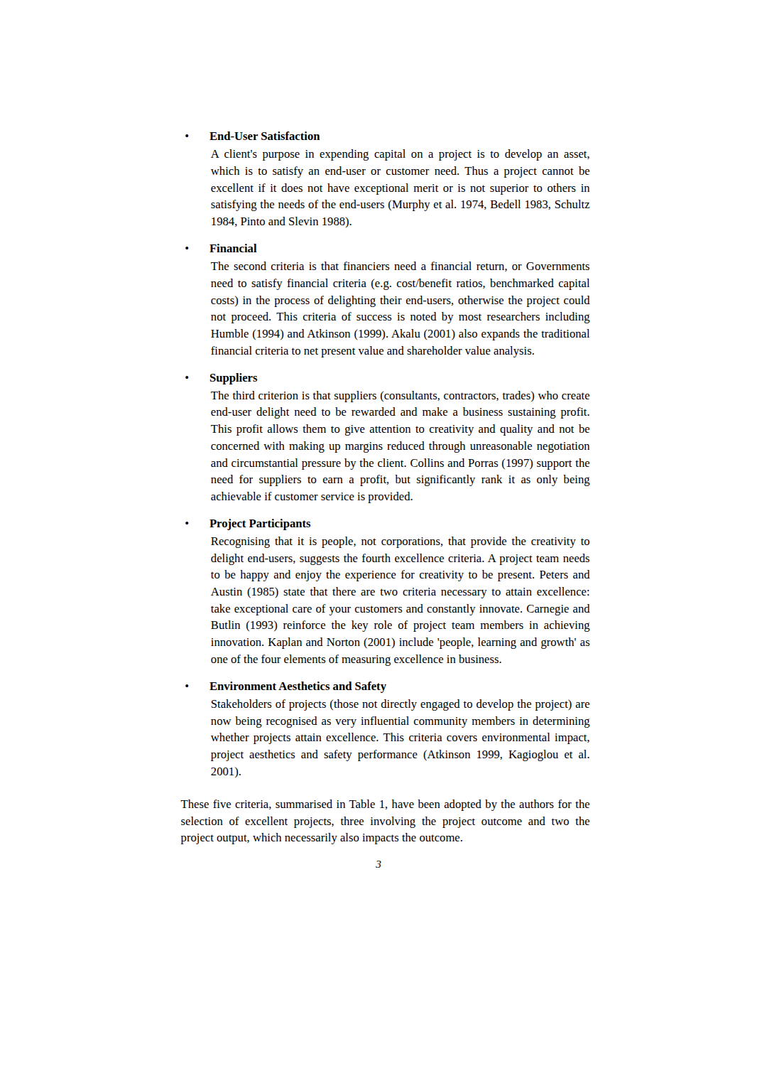End-User Satisfaction
A client's purpose in expending capital on a project is to develop an asset, which is to satisfy an end-user or customer need. Thus a project cannot be excellent if it does not have exceptional merit or is not superior to others in satisfying the needs of the end-users (Murphy et al. 1974, Bedell 1983, Schultz 1984, Pinto and Slevin 1988).
Financial
The second criteria is that financiers need a financial return, or Governments need to satisfy financial criteria (e.g. cost/benefit ratios, benchmarked capital costs) in the process of delighting their end-users, otherwise the project could not proceed. This criteria of success is noted by most researchers including Humble (1994) and Atkinson (1999). Akalu (2001) also expands the traditional financial criteria to net present value and shareholder value analysis.
Suppliers
The third criterion is that suppliers (consultants, contractors, trades) who create end-user delight need to be rewarded and make a business sustaining profit. This profit allows them to give attention to creativity and quality and not be concerned with making up margins reduced through unreasonable negotiation and circumstantial pressure by the client. Collins and Porras (1997) support the need for suppliers to earn a profit, but significantly rank it as only being achievable if customer service is provided.
Project Participants
Recognising that it is people, not corporations, that provide the creativity to delight end-users, suggests the fourth excellence criteria. A project team needs to be happy and enjoy the experience for creativity to be present. Peters and Austin (1985) state that there are two criteria necessary to attain excellence: take exceptional care of your customers and constantly innovate. Carnegie and Butlin (1993) reinforce the key role of project team members in achieving innovation. Kaplan and Norton (2001) include 'people, learning and growth' as one of the four elements of measuring excellence in business.
Environment Aesthetics and Safety
Stakeholders of projects (those not directly engaged to develop the project) are now being recognised as very influential community members in determining whether projects attain excellence. This criteria covers environmental impact, project aesthetics and safety performance (Atkinson 1999, Kagioglou et al. 2001).
These five criteria, summarised in Table 1, have been adopted by the authors for the selection of excellent projects, three involving the project outcome and two the project output, which necessarily also impacts the outcome.
3